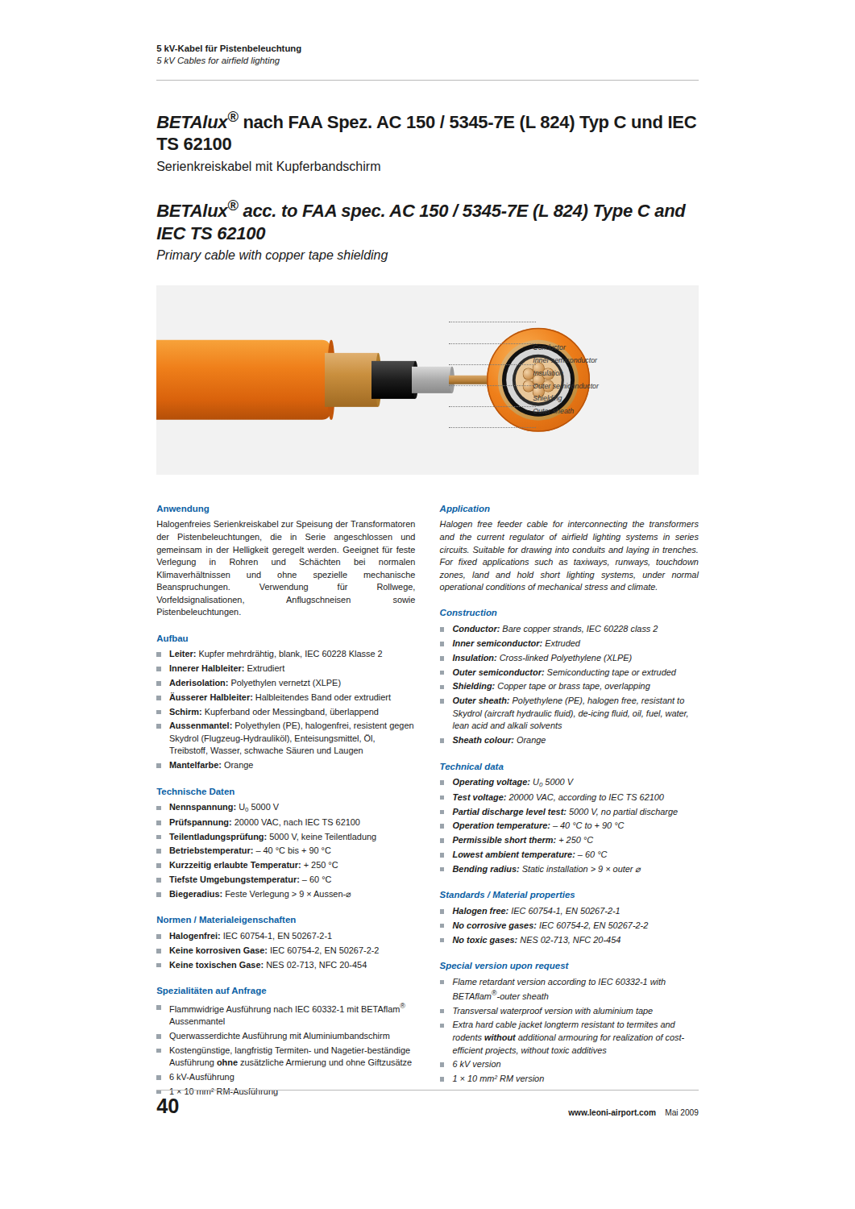5 kV-Kabel für Pistenbeleuchtung
5 kV Cables for airfield lighting
BETAlux® nach FAA Spez. AC 150 / 5345-7E (L 824) Typ C und IEC TS 62100
Serienkreiskabel mit Kupferbandschirm
BETAlux® acc. to FAA spec. AC 150 / 5345-7E (L 824) Type C and IEC TS 62100
Primary cable with copper tape shielding
Conductor
Inner semiconductor
Insulation
Outer semiconductor
Shielding
Outer sheath
Anwendung
Halogenfreies Serienkreiskabel zur Speisung der Transformatoren der Pistenbeleuchtungen, die in Serie angeschlossen und gemeinsam in der Helligkeit geregelt werden. Geeignet für feste Verlegung in Rohren und Schächten bei normalen Klimaverhältnissen und ohne spezielle mechanische Beanspruchungen. Verwendung für Rollwege, Vorfeldsignalisationen, Anflugschneisen sowie Pistenbeleuchtungen.
Aufbau
Leiter: Kupfer mehrdrähtig, blank, IEC 60228 Klasse 2
Innerer Halbleiter: Extrudiert
Aderisolation: Polyethylen vernetzt (XLPE)
Äusserer Halbleiter: Halbleitendes Band oder extrudiert
Schirm: Kupferband oder Messingband, überlappend
Aussenmantel: Polyethylen (PE), halogenfrei, resistent gegen Skydrol (Flugzeug-Hydrauliköl), Enteisungsmittel, Öl, Treibstoff, Wasser, schwache Säuren und Laugen
Mantelfarbe: Orange
Technische Daten
Nennspannung: U0 5000 V
Prüfspannung: 20000 VAC, nach IEC TS 62100
Teilentladungsprüfung: 5000 V, keine Teilentladung
Betriebstemperatur: – 40 °C bis + 90 °C
Kurzzeitig erlaubte Temperatur: + 250 °C
Tiefste Umgebungstemperatur: – 60 °C
Biegeradius: Feste Verlegung > 9 × Aussen-⌀
Normen / Materialeigenschaften
Halogenfrei: IEC 60754-1, EN 50267-2-1
Keine korrosiven Gase: IEC 60754-2, EN 50267-2-2
Keine toxischen Gase: NES 02-713, NFC 20-454
Spezialitäten auf Anfrage
Flammwidrige Ausführung nach IEC 60332-1 mit BETAflam® Aussenmantel
Querwasserdichte Ausführung mit Aluminiumbandschirm
Kostengünstige, langfristig Termiten- und Nagetier-beständige Ausführung ohne zusätzliche Armierung und ohne Giftzusätze
6 kV-Ausführung
1 × 10 mm² RM-Ausführung
Application
Halogen free feeder cable for interconnecting the transformers and the current regulator of airfield lighting systems in series circuits. Suitable for drawing into conduits and laying in trenches. For fixed applications such as taxiways, runways, touchdown zones, land and hold short lighting systems, under normal operational conditions of mechanical stress and climate.
Construction
Conductor: Bare copper strands, IEC 60228 class 2
Inner semiconductor: Extruded
Insulation: Cross-linked Polyethylene (XLPE)
Outer semiconductor: Semiconducting tape or extruded
Shielding: Copper tape or brass tape, overlapping
Outer sheath: Polyethylene (PE), halogen free, resistant to Skydrol (aircraft hydraulic fluid), de-icing fluid, oil, fuel, water, lean acid and alkali solvents
Sheath colour: Orange
Technical data
Operating voltage: U0 5000 V
Test voltage: 20000 VAC, according to IEC TS 62100
Partial discharge level test: 5000 V, no partial discharge
Operation temperature: – 40 °C to + 90 °C
Permissible short therm: + 250 °C
Lowest ambient temperature: – 60 °C
Bending radius: Static installation > 9 × outer ⌀
Standards / Material properties
Halogen free: IEC 60754-1, EN 50267-2-1
No corrosive gases: IEC 60754-2, EN 50267-2-2
No toxic gases: NES 02-713, NFC 20-454
Special version upon request
Flame retardant version according to IEC 60332-1 with BETAflam®-outer sheath
Transversal waterproof version with aluminium tape
Extra hard cable jacket longterm resistant to termites and rodents without additional armouring for realization of cost-efficient projects, without toxic additives
6 kV version
1 × 10 mm² RM version
40
www.leoni-airport.com Mai 2009